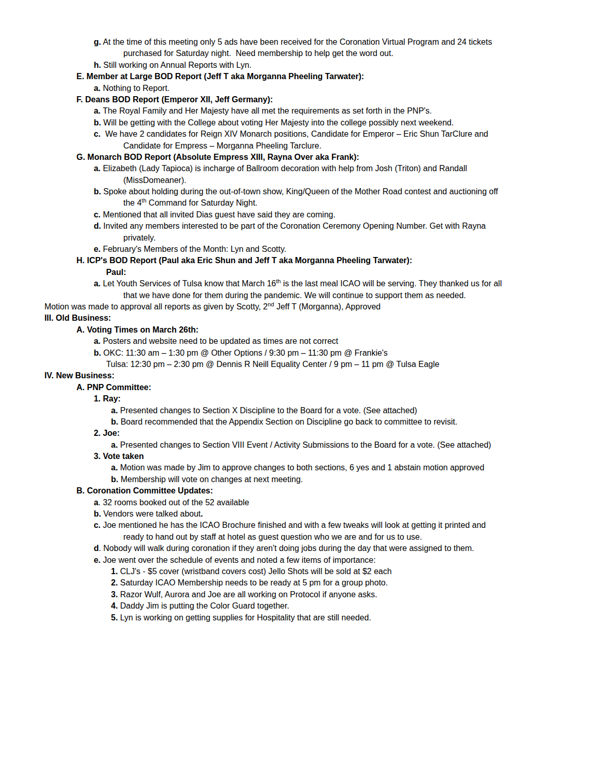g. At the time of this meeting only 5 ads have been received for the Coronation Virtual Program and 24 tickets
purchased for Saturday night. Need membership to help get the word out.
h. Still working on Annual Reports with Lyn.
E. Member at Large BOD Report (Jeff T aka Morganna Pheeling Tarwater):
a. Nothing to Report.
F. Deans BOD Report (Emperor XII, Jeff Germany):
a. The Royal Family and Her Majesty have all met the requirements as set forth in the PNP's.
b. Will be getting with the College about voting Her Majesty into the college possibly next weekend.
c. We have 2 candidates for Reign XIV Monarch positions, Candidate for Emperor – Eric Shun TarClure and
Candidate for Empress – Morganna Pheeling Tarclure.
G. Monarch BOD Report (Absolute Empress XIII, Rayna Over aka Frank):
a. Elizabeth (Lady Tapioca) is incharge of Ballroom decoration with help from Josh (Triton) and Randall
(MissDomeaner).
b. Spoke about holding during the out-of-town show, King/Queen of the Mother Road contest and auctioning off
the 4th Command for Saturday Night.
c. Mentioned that all invited Dias guest have said they are coming.
d. Invited any members interested to be part of the Coronation Ceremony Opening Number. Get with Rayna
privately.
e. February's Members of the Month: Lyn and Scotty.
H. ICP's BOD Report (Paul aka Eric Shun and Jeff T aka Morganna Pheeling Tarwater):
Paul:
a. Let Youth Services of Tulsa know that March 16th is the last meal ICAO will be serving. They thanked us for all
that we have done for them during the pandemic. We will continue to support them as needed.
Motion was made to approval all reports as given by Scotty, 2nd Jeff T (Morganna), Approved
III. Old Business:
A. Voting Times on March 26th:
a. Posters and website need to be updated as times are not correct
b. OKC: 11:30 am – 1:30 pm @ Other Options / 9:30 pm – 11:30 pm @ Frankie's
Tulsa: 12:30 pm – 2:30 pm @ Dennis R Neill Equality Center / 9 pm – 11 pm @ Tulsa Eagle
IV. New Business:
A. PNP Committee:
1. Ray:
a. Presented changes to Section X Discipline to the Board for a vote. (See attached)
b. Board recommended that the Appendix Section on Discipline go back to committee to revisit.
2. Joe:
a. Presented changes to Section VIII Event / Activity Submissions to the Board for a vote. (See attached)
3. Vote taken
a. Motion was made by Jim to approve changes to both sections, 6 yes and 1 abstain motion approved
b. Membership will vote on changes at next meeting.
B. Coronation Committee Updates:
a. 32 rooms booked out of the 52 available
b. Vendors were talked about.
c. Joe mentioned he has the ICAO Brochure finished and with a few tweaks will look at getting it printed and
ready to hand out by staff at hotel as guest question who we are and for us to use.
d. Nobody will walk during coronation if they aren't doing jobs during the day that were assigned to them.
e. Joe went over the schedule of events and noted a few items of importance:
1. CLJ's - $5 cover (wristband covers cost) Jello Shots will be sold at $2 each
2. Saturday ICAO Membership needs to be ready at 5 pm for a group photo.
3. Razor Wulf, Aurora and Joe are all working on Protocol if anyone asks.
4. Daddy Jim is putting the Color Guard together.
5. Lyn is working on getting supplies for Hospitality that are still needed.